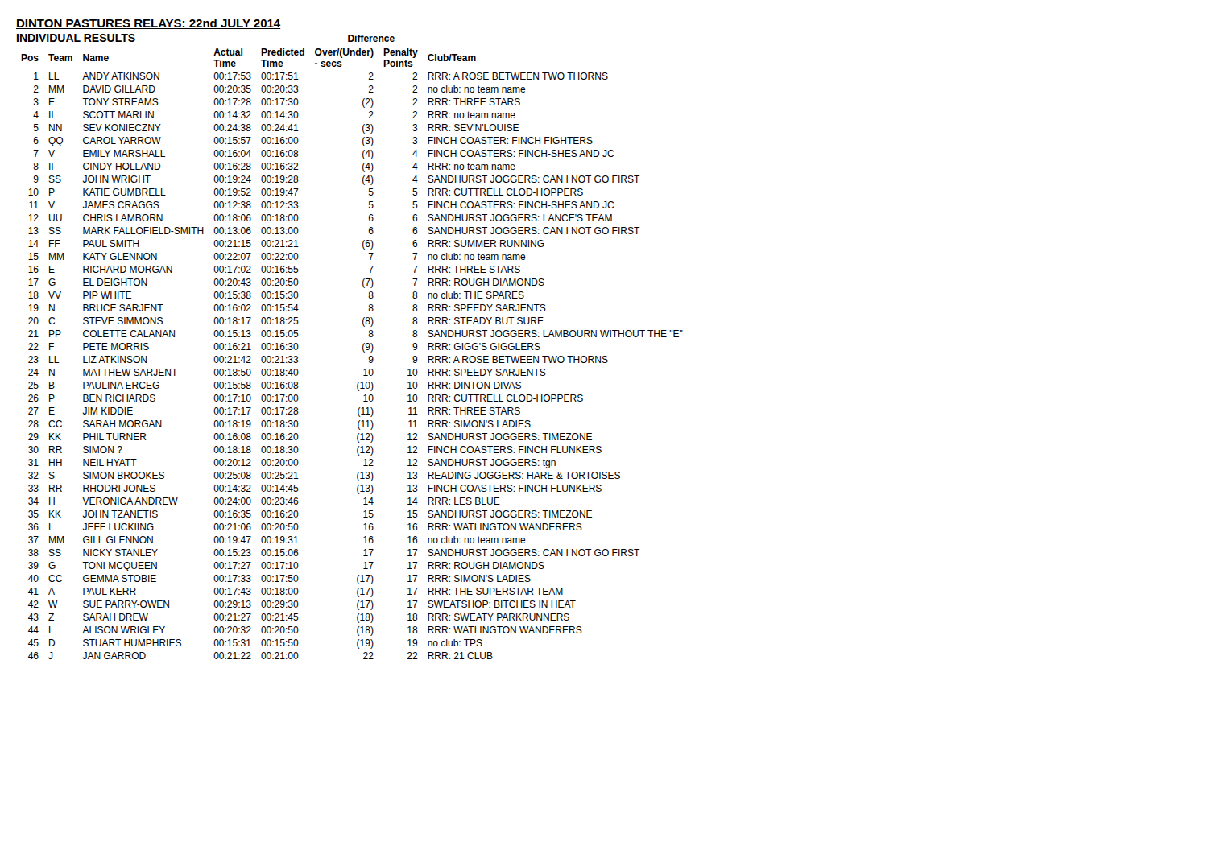DINTON PASTURES RELAYS: 22nd JULY 2014
INDIVIDUAL RESULTS
Difference
| Pos | Team | Name | Actual Time | Predicted Time | Over/(Under) - secs | Penalty Points | Club/Team |
| --- | --- | --- | --- | --- | --- | --- | --- |
| 1 | LL | ANDY ATKINSON | 00:17:53 | 00:17:51 | 2 | 2 | RRR: A ROSE BETWEEN TWO THORNS |
| 2 | MM | DAVID GILLARD | 00:20:35 | 00:20:33 | 2 | 2 | no club: no team name |
| 3 | E | TONY STREAMS | 00:17:28 | 00:17:30 | (2) | 2 | RRR: THREE STARS |
| 4 | II | SCOTT MARLIN | 00:14:32 | 00:14:30 | 2 | 2 | RRR: no team name |
| 5 | NN | SEV KONIECZNY | 00:24:38 | 00:24:41 | (3) | 3 | RRR: SEV'N'LOUISE |
| 6 | QQ | CAROL YARROW | 00:15:57 | 00:16:00 | (3) | 3 | FINCH COASTER: FINCH FIGHTERS |
| 7 | V | EMILY MARSHALL | 00:16:04 | 00:16:08 | (4) | 4 | FINCH COASTERS: FINCH-SHES AND JC |
| 8 | II | CINDY HOLLAND | 00:16:28 | 00:16:32 | (4) | 4 | RRR: no team name |
| 9 | SS | JOHN WRIGHT | 00:19:24 | 00:19:28 | (4) | 4 | SANDHURST JOGGERS: CAN I NOT GO FIRST |
| 10 | P | KATIE GUMBRELL | 00:19:52 | 00:19:47 | 5 | 5 | RRR: CUTTRELL CLOD-HOPPERS |
| 11 | V | JAMES CRAGGS | 00:12:38 | 00:12:33 | 5 | 5 | FINCH COASTERS: FINCH-SHES AND JC |
| 12 | UU | CHRIS LAMBORN | 00:18:06 | 00:18:00 | 6 | 6 | SANDHURST JOGGERS: LANCE'S TEAM |
| 13 | SS | MARK FALLOFIELD-SMITH | 00:13:06 | 00:13:00 | 6 | 6 | SANDHURST JOGGERS: CAN I NOT GO FIRST |
| 14 | FF | PAUL SMITH | 00:21:15 | 00:21:21 | (6) | 6 | RRR: SUMMER RUNNING |
| 15 | MM | KATY GLENNON | 00:22:07 | 00:22:00 | 7 | 7 | no club: no team name |
| 16 | E | RICHARD MORGAN | 00:17:02 | 00:16:55 | 7 | 7 | RRR: THREE STARS |
| 17 | G | EL DEIGHTON | 00:20:43 | 00:20:50 | (7) | 7 | RRR: ROUGH DIAMONDS |
| 18 | VV | PIP WHITE | 00:15:38 | 00:15:30 | 8 | 8 | no club: THE SPARES |
| 19 | N | BRUCE SARJENT | 00:16:02 | 00:15:54 | 8 | 8 | RRR: SPEEDY SARJENTS |
| 20 | C | STEVE SIMMONS | 00:18:17 | 00:18:25 | (8) | 8 | RRR: STEADY BUT SURE |
| 21 | PP | COLETTE CALANAN | 00:15:13 | 00:15:05 | 8 | 8 | SANDHURST JOGGERS: LAMBOURN WITHOUT THE "E" |
| 22 | F | PETE MORRIS | 00:16:21 | 00:16:30 | (9) | 9 | RRR: GIGG'S GIGGLERS |
| 23 | LL | LIZ ATKINSON | 00:21:42 | 00:21:33 | 9 | 9 | RRR: A ROSE BETWEEN TWO THORNS |
| 24 | N | MATTHEW SARJENT | 00:18:50 | 00:18:40 | 10 | 10 | RRR: SPEEDY SARJENTS |
| 25 | B | PAULINA ERCEG | 00:15:58 | 00:16:08 | (10) | 10 | RRR: DINTON DIVAS |
| 26 | P | BEN RICHARDS | 00:17:10 | 00:17:00 | 10 | 10 | RRR: CUTTRELL CLOD-HOPPERS |
| 27 | E | JIM KIDDIE | 00:17:17 | 00:17:28 | (11) | 11 | RRR: THREE STARS |
| 28 | CC | SARAH MORGAN | 00:18:19 | 00:18:30 | (11) | 11 | RRR: SIMON'S LADIES |
| 29 | KK | PHIL TURNER | 00:16:08 | 00:16:20 | (12) | 12 | SANDHURST JOGGERS: TIMEZONE |
| 30 | RR | SIMON ? | 00:18:18 | 00:18:30 | (12) | 12 | FINCH COASTERS: FINCH FLUNKERS |
| 31 | HH | NEIL HYATT | 00:20:12 | 00:20:00 | 12 | 12 | SANDHURST JOGGERS: tgn |
| 32 | S | SIMON BROOKES | 00:25:08 | 00:25:21 | (13) | 13 | READING JOGGERS: HARE & TORTOISES |
| 33 | RR | RHODRI JONES | 00:14:32 | 00:14:45 | (13) | 13 | FINCH COASTERS: FINCH FLUNKERS |
| 34 | H | VERONICA ANDREW | 00:24:00 | 00:23:46 | 14 | 14 | RRR: LES BLUE |
| 35 | KK | JOHN TZANETIS | 00:16:35 | 00:16:20 | 15 | 15 | SANDHURST JOGGERS: TIMEZONE |
| 36 | L | JEFF LUCKIING | 00:21:06 | 00:20:50 | 16 | 16 | RRR: WATLINGTON WANDERERS |
| 37 | MM | GILL GLENNON | 00:19:47 | 00:19:31 | 16 | 16 | no club: no team name |
| 38 | SS | NICKY STANLEY | 00:15:23 | 00:15:06 | 17 | 17 | SANDHURST JOGGERS: CAN I NOT GO FIRST |
| 39 | G | TONI MCQUEEN | 00:17:27 | 00:17:10 | 17 | 17 | RRR: ROUGH DIAMONDS |
| 40 | CC | GEMMA STOBIE | 00:17:33 | 00:17:50 | (17) | 17 | RRR: SIMON'S LADIES |
| 41 | A | PAUL KERR | 00:17:43 | 00:18:00 | (17) | 17 | RRR: THE SUPERSTAR TEAM |
| 42 | W | SUE PARRY-OWEN | 00:29:13 | 00:29:30 | (17) | 17 | SWEATSHOP: BITCHES IN HEAT |
| 43 | Z | SARAH DREW | 00:21:27 | 00:21:45 | (18) | 18 | RRR: SWEATY PARKRUNNERS |
| 44 | L | ALISON WRIGLEY | 00:20:32 | 00:20:50 | (18) | 18 | RRR: WATLINGTON WANDERERS |
| 45 | D | STUART HUMPHRIES | 00:15:31 | 00:15:50 | (19) | 19 | no club: TPS |
| 46 | J | JAN GARROD | 00:21:22 | 00:21:00 | 22 | 22 | RRR: 21 CLUB |